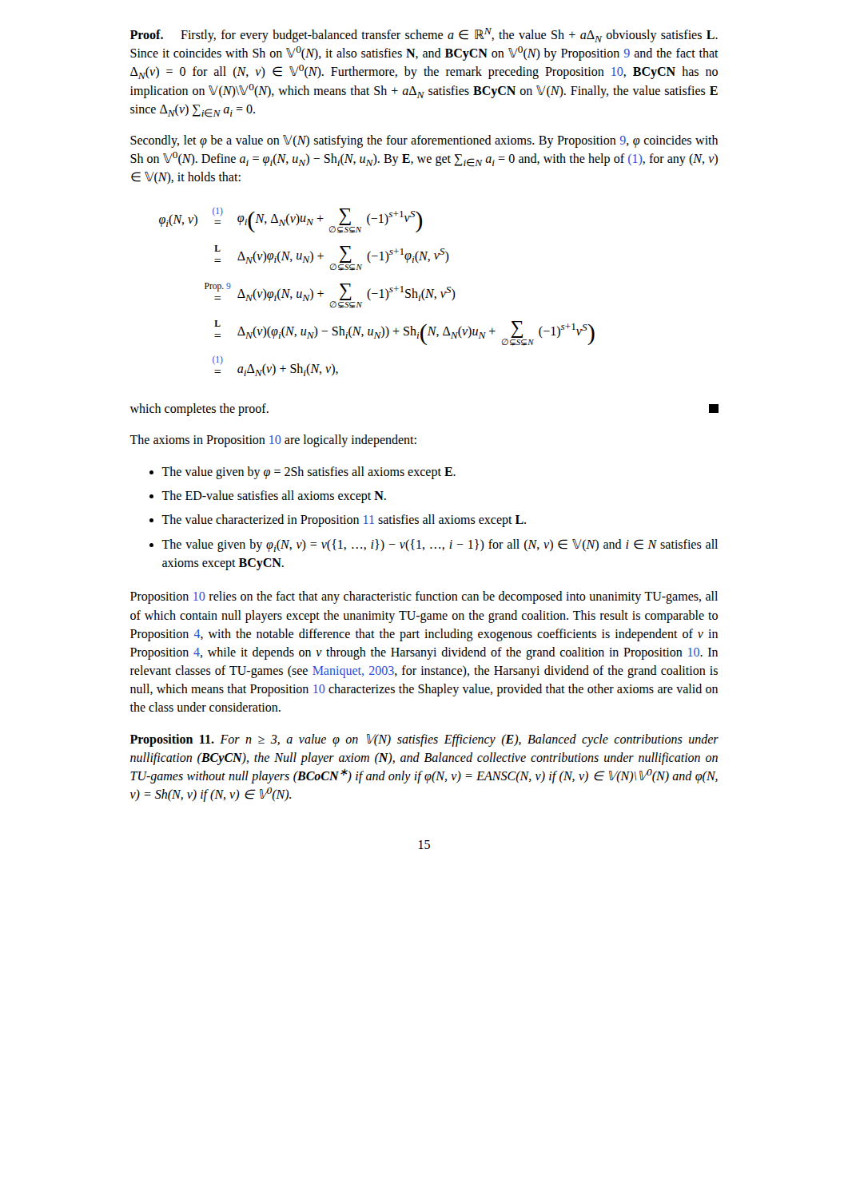Proof. Firstly, for every budget-balanced transfer scheme a ∈ ℝN, the value Sh + a ΔN obviously satisfies L. Since it coincides with Sh on 𝕍0(N), it also satisfies N, and BCyCN on 𝕍0(N) by Proposition 9 and the fact that ΔN(v) = 0 for all (N, v) ∈ 𝕍0(N). Furthermore, by the remark preceding Proposition 10, BCyCN has no implication on 𝕍(N)\𝕍0(N), which means that Sh + a ΔN satisfies BCyCN on 𝕍(N). Finally, the value satisfies E since ΔN(v) ∑i∈N ai = 0.
Secondly, let φ be a value on 𝕍(N) satisfying the four aforementioned axioms. By Proposition 9, φ coincides with Sh on 𝕍0(N). Define ai = φi(N, uN) − Shi(N, uN). By E, we get ∑i∈N ai = 0 and, with the help of (1), for any (N, v) ∈ 𝕍(N), it holds that:
| φ i ( N , v ) | (1) = | φ i ( N , Δ N ( v ) u N + ∑ ∅⊊ S ⊊ N (−1) s +1 v S ) |
| | L = | Δ N ( v ) φ i ( N , u N ) + ∑ ∅⊊ S ⊊ N (−1) s +1 φ i ( N , v S ) |
| | Prop. 9 = | Δ N ( v ) φ i ( N , u N ) + ∑ ∅⊊ S ⊊ N (−1) s +1 Sh i ( N , v S ) |
| | L = | Δ N ( v ) ( φ i ( N , u N ) − Sh i ( N , u N ) ) + Sh i ( N , Δ N ( v ) u N + ∑ ∅⊊ S ⊊ N (−1) s +1 v S ) |
| | (1) = | a i Δ N ( v ) + Sh i ( N , v ), |
which completes the proof.
The axioms in Proposition 10 are logically independent:
The value given by φ = 2Sh satisfies all axioms except E.
The ED-value satisfies all axioms except N.
The value characterized in Proposition 11 satisfies all axioms except L.
The value given by φi(N, v) = v({1, …, i}) − v({1, …, i − 1}) for all (N, v) ∈ 𝕍(N) and i ∈ N satisfies all axioms except BCyCN.
Proposition 10 relies on the fact that any characteristic function can be decomposed into unanimity TU-games, all of which contain null players except the unanimity TU-game on the grand coalition. This result is comparable to Proposition 4, with the notable difference that the part including exogenous coefficients is independent of v in Proposition 4, while it depends on v through the Harsanyi dividend of the grand coalition in Proposition 10. In relevant classes of TU-games (see Maniquet, 2003, for instance), the Harsanyi dividend of the grand coalition is null, which means that Proposition 10 characterizes the Shapley value, provided that the other axioms are valid on the class under consideration.
Proposition 11. For n ≥ 3, a value φ on 𝕍(N) satisfies Efficiency (E), Balanced cycle contributions under nullification (BCyCN), the Null player axiom (N), and Balanced collective contributions under nullification on TU-games without null players (BCoCN∗) if and only if φ(N, v) = EANSC(N, v) if (N, v) ∈ 𝕍(N)\𝕍0(N) and φ(N, v) = Sh(N, v) if (N, v) ∈ 𝕍0(N).
15